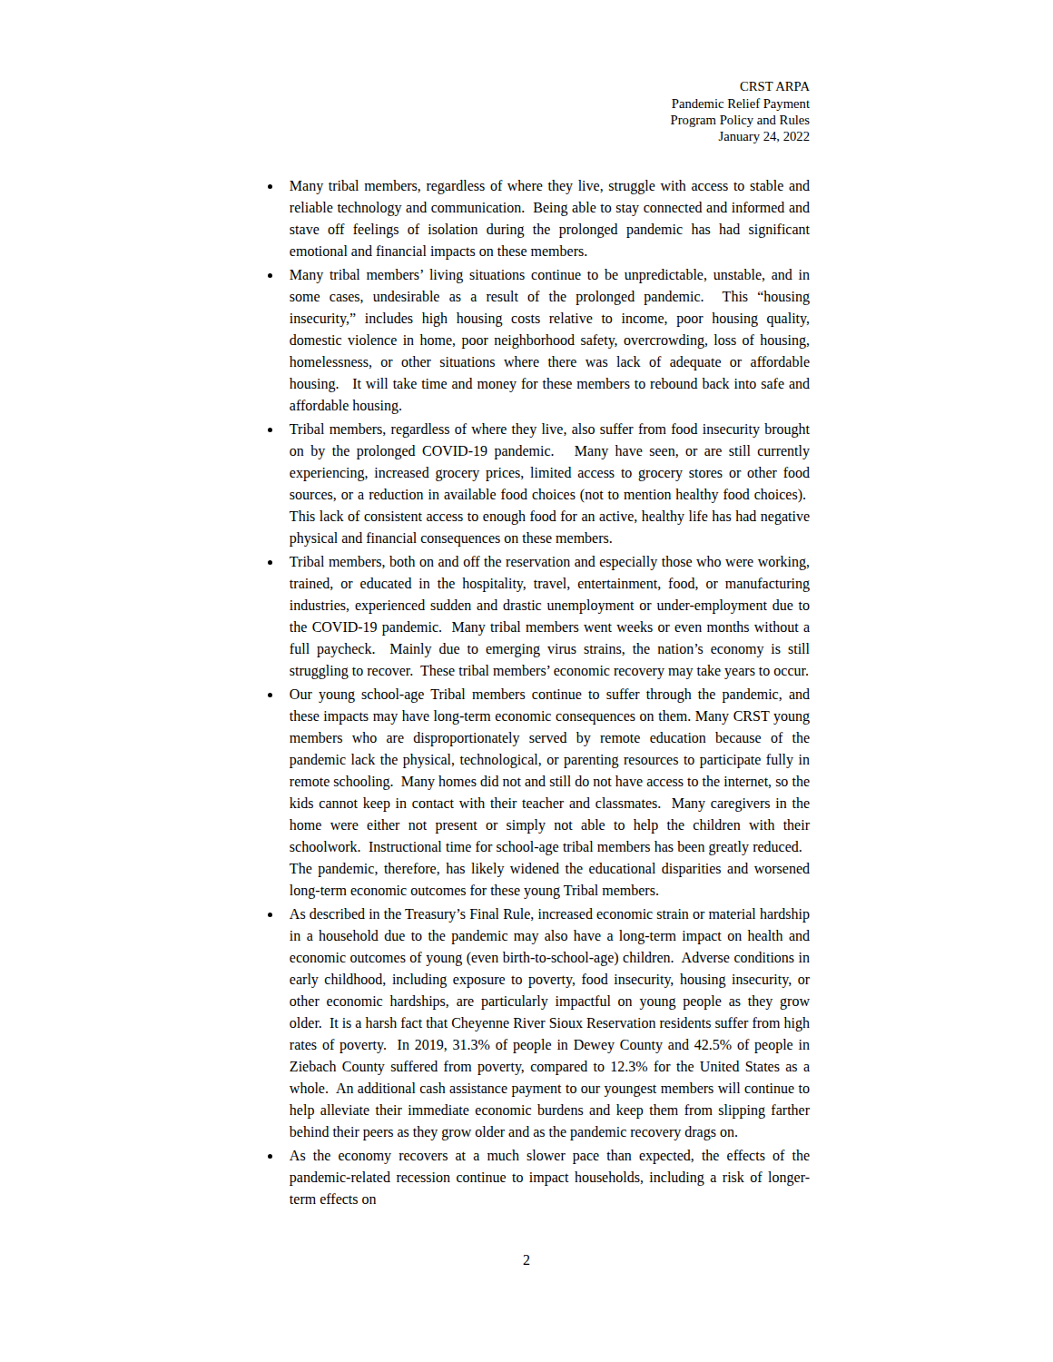CRST ARPA
Pandemic Relief Payment
Program Policy and Rules
January 24, 2022
Many tribal members, regardless of where they live, struggle with access to stable and reliable technology and communication. Being able to stay connected and informed and stave off feelings of isolation during the prolonged pandemic has had significant emotional and financial impacts on these members.
Many tribal members’ living situations continue to be unpredictable, unstable, and in some cases, undesirable as a result of the prolonged pandemic. This “housing insecurity,” includes high housing costs relative to income, poor housing quality, domestic violence in home, poor neighborhood safety, overcrowding, loss of housing, homelessness, or other situations where there was lack of adequate or affordable housing. It will take time and money for these members to rebound back into safe and affordable housing.
Tribal members, regardless of where they live, also suffer from food insecurity brought on by the prolonged COVID-19 pandemic. Many have seen, or are still currently experiencing, increased grocery prices, limited access to grocery stores or other food sources, or a reduction in available food choices (not to mention healthy food choices). This lack of consistent access to enough food for an active, healthy life has had negative physical and financial consequences on these members.
Tribal members, both on and off the reservation and especially those who were working, trained, or educated in the hospitality, travel, entertainment, food, or manufacturing industries, experienced sudden and drastic unemployment or under-employment due to the COVID-19 pandemic. Many tribal members went weeks or even months without a full paycheck. Mainly due to emerging virus strains, the nation’s economy is still struggling to recover. These tribal members’ economic recovery may take years to occur.
Our young school-age Tribal members continue to suffer through the pandemic, and these impacts may have long-term economic consequences on them. Many CRST young members who are disproportionately served by remote education because of the pandemic lack the physical, technological, or parenting resources to participate fully in remote schooling. Many homes did not and still do not have access to the internet, so the kids cannot keep in contact with their teacher and classmates. Many caregivers in the home were either not present or simply not able to help the children with their schoolwork. Instructional time for school-age tribal members has been greatly reduced. The pandemic, therefore, has likely widened the educational disparities and worsened long-term economic outcomes for these young Tribal members.
As described in the Treasury’s Final Rule, increased economic strain or material hardship in a household due to the pandemic may also have a long-term impact on health and economic outcomes of young (even birth-to-school-age) children. Adverse conditions in early childhood, including exposure to poverty, food insecurity, housing insecurity, or other economic hardships, are particularly impactful on young people as they grow older. It is a harsh fact that Cheyenne River Sioux Reservation residents suffer from high rates of poverty. In 2019, 31.3% of people in Dewey County and 42.5% of people in Ziebach County suffered from poverty, compared to 12.3% for the United States as a whole. An additional cash assistance payment to our youngest members will continue to help alleviate their immediate economic burdens and keep them from slipping farther behind their peers as they grow older and as the pandemic recovery drags on.
As the economy recovers at a much slower pace than expected, the effects of the pandemic-related recession continue to impact households, including a risk of longer-term effects on
2